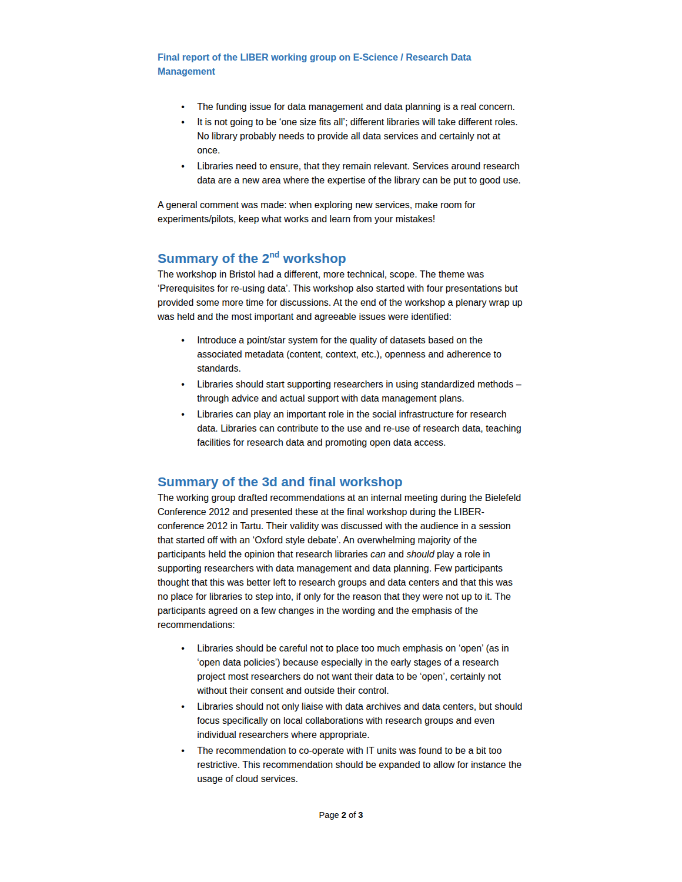Final report of the LIBER working group on E-Science / Research Data Management
The funding issue for data management and data planning is a real concern.
It is not going to be ‘one size fits all’; different libraries will take different roles. No library probably needs to provide all data services and certainly not at once.
Libraries need to ensure, that they remain relevant. Services around research data are a new area where the expertise of the library can be put to good use.
A general comment was made: when exploring new services, make room for experiments/pilots, keep what works and learn from your mistakes!
Summary of the 2nd workshop
The workshop in Bristol had a different, more technical, scope. The theme was ‘Prerequisites for re-using data’. This workshop also started with four presentations but provided some more time for discussions. At the end of the workshop a plenary wrap up was held and the most important and agreeable issues were identified:
Introduce a point/star system for the quality of datasets based on the associated metadata (content, context, etc.), openness and adherence to standards.
Libraries should start supporting researchers in using standardized methods – through advice and actual support with data management plans.
Libraries can play an important role in the social infrastructure for research data. Libraries can contribute to the use and re-use of research data, teaching facilities for research data and promoting open data access.
Summary of the 3d and final workshop
The working group drafted recommendations at an internal meeting during the Bielefeld Conference 2012 and presented these at the final workshop during the LIBER-conference 2012 in Tartu. Their validity was discussed with the audience in a session that started off with an ‘Oxford style debate’. An overwhelming majority of the participants held the opinion that research libraries can and should play a role in supporting researchers with data management and data planning. Few participants thought that this was better left to research groups and data centers and that this was no place for libraries to step into, if only for the reason that they were not up to it. The participants agreed on a few changes in the wording and the emphasis of the recommendations:
Libraries should be careful not to place too much emphasis on ‘open’ (as in ‘open data policies’) because especially in the early stages of a research project most researchers do not want their data to be ‘open’, certainly not without their consent and outside their control.
Libraries should not only liaise with data archives and data centers, but should focus specifically on local collaborations with research groups and even individual researchers where appropriate.
The recommendation to co-operate with IT units was found to be a bit too restrictive. This recommendation should be expanded to allow for instance the usage of cloud services.
Page 2 of 3